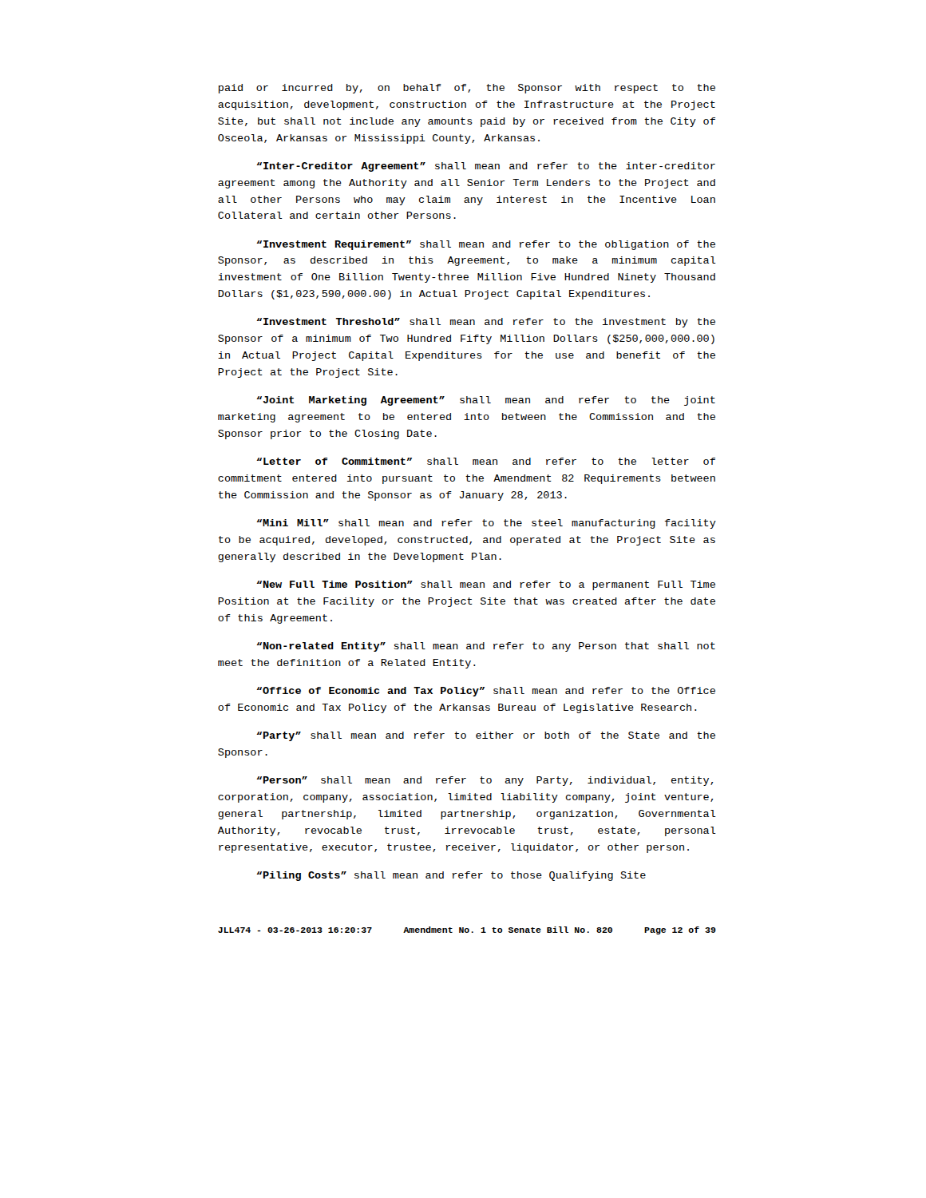paid or incurred by, on behalf of, the Sponsor with respect to the acquisition, development, construction of the Infrastructure at the Project Site, but shall not include any amounts paid by or received from the City of Osceola, Arkansas or Mississippi County, Arkansas.
“Inter-Creditor Agreement” shall mean and refer to the inter-creditor agreement among the Authority and all Senior Term Lenders to the Project and all other Persons who may claim any interest in the Incentive Loan Collateral and certain other Persons.
“Investment Requirement” shall mean and refer to the obligation of the Sponsor, as described in this Agreement, to make a minimum capital investment of One Billion Twenty-three Million Five Hundred Ninety Thousand Dollars ($1,023,590,000.00) in Actual Project Capital Expenditures.
“Investment Threshold” shall mean and refer to the investment by the Sponsor of a minimum of Two Hundred Fifty Million Dollars ($250,000,000.00) in Actual Project Capital Expenditures for the use and benefit of the Project at the Project Site.
“Joint Marketing Agreement” shall mean and refer to the joint marketing agreement to be entered into between the Commission and the Sponsor prior to the Closing Date.
“Letter of Commitment” shall mean and refer to the letter of commitment entered into pursuant to the Amendment 82 Requirements between the Commission and the Sponsor as of January 28, 2013.
“Mini Mill” shall mean and refer to the steel manufacturing facility to be acquired, developed, constructed, and operated at the Project Site as generally described in the Development Plan.
“New Full Time Position” shall mean and refer to a permanent Full Time Position at the Facility or the Project Site that was created after the date of this Agreement.
“Non-related Entity” shall mean and refer to any Person that shall not meet the definition of a Related Entity.
“Office of Economic and Tax Policy” shall mean and refer to the Office of Economic and Tax Policy of the Arkansas Bureau of Legislative Research.
“Party” shall mean and refer to either or both of the State and the Sponsor.
“Person” shall mean and refer to any Party, individual, entity, corporation, company, association, limited liability company, joint venture, general partnership, limited partnership, organization, Governmental Authority, revocable trust, irrevocable trust, estate, personal representative, executor, trustee, receiver, liquidator, or other person.
“Piling Costs” shall mean and refer to those Qualifying Site
JLL474 - 03-26-2013 16:20:37 Amendment No. 1 to Senate Bill No. 820 Page 12 of 39